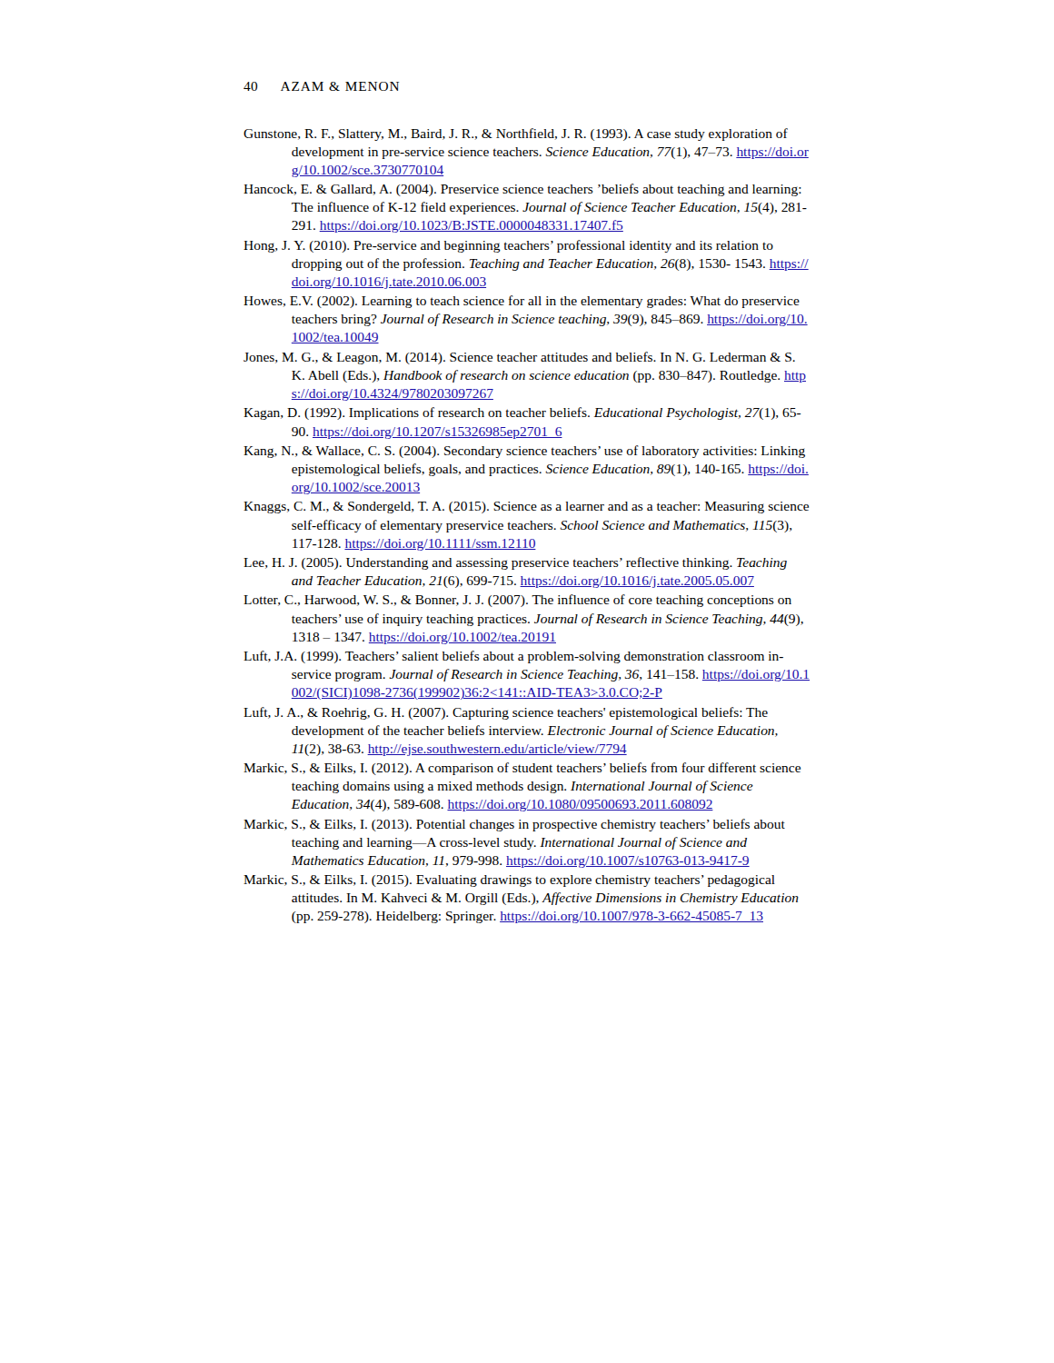40 AZAM & MENON
Gunstone, R. F., Slattery, M., Baird, J. R., & Northfield, J. R. (1993). A case study exploration of development in pre-service science teachers. Science Education, 77(1), 47–73. https://doi.org/10.1002/sce.3730770104
Hancock, E. & Gallard, A. (2004). Preservice science teachers ’beliefs about teaching and learning: The influence of K-12 field experiences. Journal of Science Teacher Education, 15(4), 281-291. https://doi.org/10.1023/B:JSTE.0000048331.17407.f5
Hong, J. Y. (2010). Pre-service and beginning teachers’ professional identity and its relation to dropping out of the profession. Teaching and Teacher Education, 26(8), 1530- 1543. https://doi.org/10.1016/j.tate.2010.06.003
Howes, E.V. (2002). Learning to teach science for all in the elementary grades: What do preservice teachers bring? Journal of Research in Science teaching, 39(9), 845–869. https://doi.org/10.1002/tea.10049
Jones, M. G., & Leagon, M. (2014). Science teacher attitudes and beliefs. In N. G. Lederman & S. K. Abell (Eds.), Handbook of research on science education (pp. 830–847). Routledge. https://doi.org/10.4324/9780203097267
Kagan, D. (1992). Implications of research on teacher beliefs. Educational Psychologist, 27(1), 65-90. https://doi.org/10.1207/s15326985ep2701_6
Kang, N., & Wallace, C. S. (2004). Secondary science teachers’ use of laboratory activities: Linking epistemological beliefs, goals, and practices. Science Education, 89(1), 140-165. https://doi.org/10.1002/sce.20013
Knaggs, C. M., & Sondergeld, T. A. (2015). Science as a learner and as a teacher: Measuring science self-efficacy of elementary preservice teachers. School Science and Mathematics, 115(3), 117-128. https://doi.org/10.1111/ssm.12110
Lee, H. J. (2005). Understanding and assessing preservice teachers’ reflective thinking. Teaching and Teacher Education, 21(6), 699-715. https://doi.org/10.1016/j.tate.2005.05.007
Lotter, C., Harwood, W. S., & Bonner, J. J. (2007). The influence of core teaching conceptions on teachers’ use of inquiry teaching practices. Journal of Research in Science Teaching, 44(9), 1318 – 1347. https://doi.org/10.1002/tea.20191
Luft, J.A. (1999). Teachers’ salient beliefs about a problem-solving demonstration classroom in-service program. Journal of Research in Science Teaching, 36, 141–158. https://doi.org/10.1002/(SICI)1098-2736(199902)36:2<141::AID-TEA3>3.0.CO;2-P
Luft, J. A., & Roehrig, G. H. (2007). Capturing science teachers' epistemological beliefs: The development of the teacher beliefs interview. Electronic Journal of Science Education, 11(2), 38-63. http://ejse.southwestern.edu/article/view/7794
Markic, S., & Eilks, I. (2012). A comparison of student teachers’ beliefs from four different science teaching domains using a mixed methods design. International Journal of Science Education, 34(4), 589-608. https://doi.org/10.1080/09500693.2011.608092
Markic, S., & Eilks, I. (2013). Potential changes in prospective chemistry teachers’ beliefs about teaching and learning—A cross-level study. International Journal of Science and Mathematics Education, 11, 979-998. https://doi.org/10.1007/s10763-013-9417-9
Markic, S., & Eilks, I. (2015). Evaluating drawings to explore chemistry teachers’ pedagogical attitudes. In M. Kahveci & M. Orgill (Eds.), Affective Dimensions in Chemistry Education (pp. 259-278). Heidelberg: Springer. https://doi.org/10.1007/978-3-662-45085-7_13